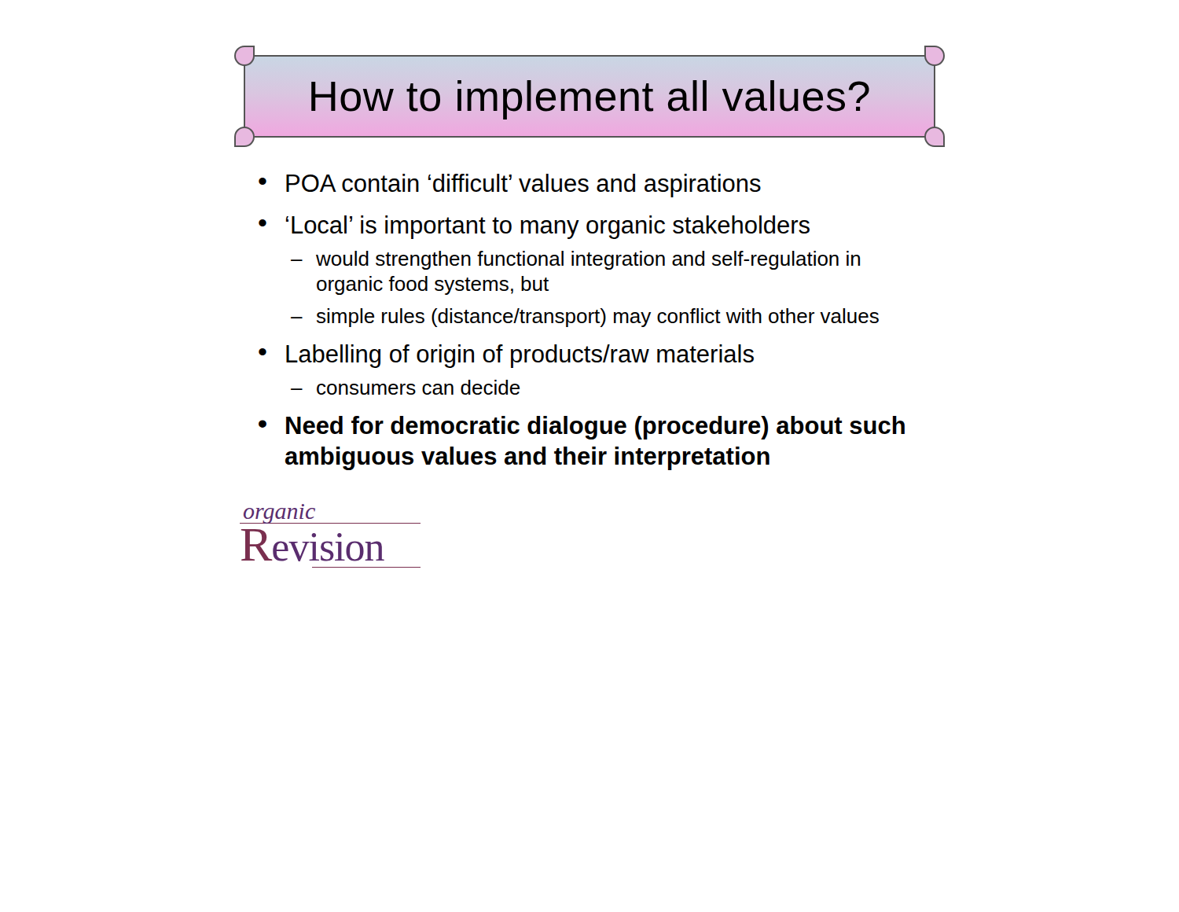How to implement all values?
POA contain ‘difficult’ values and aspirations
‘Local’ is important to many organic stakeholders
would strengthen functional integration and self-regulation in organic food systems, but
simple rules (distance/transport) may conflict with other values
Labelling of origin of products/raw materials
consumers can decide
Need for democratic dialogue (procedure) about such ambiguous values and their interpretation
organic
Revision